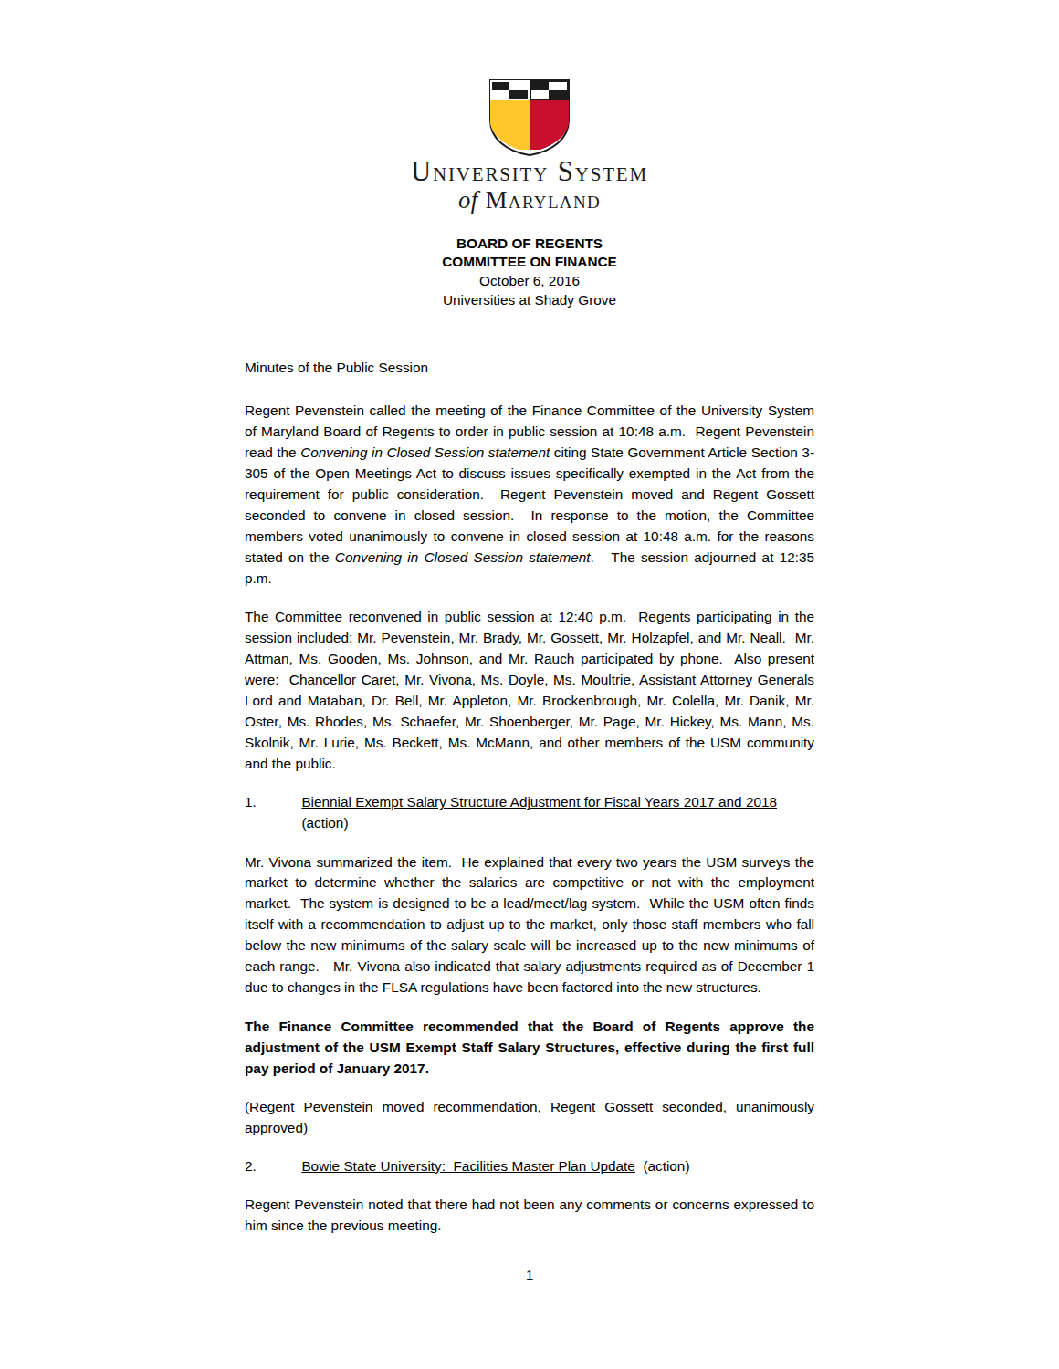University System
of Maryland
BOARD OF REGENTS
COMMITTEE ON FINANCE
October 6, 2016
Universities at Shady Grove
Minutes of the Public Session
Regent Pevenstein called the meeting of the Finance Committee of the University System of Maryland Board of Regents to order in public session at 10:48 a.m. Regent Pevenstein read the Convening in Closed Session statement citing State Government Article Section 3-305 of the Open Meetings Act to discuss issues specifically exempted in the Act from the requirement for public consideration. Regent Pevenstein moved and Regent Gossett seconded to convene in closed session. In response to the motion, the Committee members voted unanimously to convene in closed session at 10:48 a.m. for the reasons stated on the Convening in Closed Session statement. The session adjourned at 12:35 p.m.
The Committee reconvened in public session at 12:40 p.m. Regents participating in the session included: Mr. Pevenstein, Mr. Brady, Mr. Gossett, Mr. Holzapfel, and Mr. Neall. Mr. Attman, Ms. Gooden, Ms. Johnson, and Mr. Rauch participated by phone. Also present were: Chancellor Caret, Mr. Vivona, Ms. Doyle, Ms. Moultrie, Assistant Attorney Generals Lord and Mataban, Dr. Bell, Mr. Appleton, Mr. Brockenbrough, Mr. Colella, Mr. Danik, Mr. Oster, Ms. Rhodes, Ms. Schaefer, Mr. Shoenberger, Mr. Page, Mr. Hickey, Ms. Mann, Ms. Skolnik, Mr. Lurie, Ms. Beckett, Ms. McMann, and other members of the USM community and the public.
1.
Biennial Exempt Salary Structure Adjustment for Fiscal Years 2017 and 2018 (action)
Mr. Vivona summarized the item. He explained that every two years the USM surveys the market to determine whether the salaries are competitive or not with the employment market. The system is designed to be a lead/meet/lag system. While the USM often finds itself with a recommendation to adjust up to the market, only those staff members who fall below the new minimums of the salary scale will be increased up to the new minimums of each range. Mr. Vivona also indicated that salary adjustments required as of December 1 due to changes in the FLSA regulations have been factored into the new structures.
The Finance Committee recommended that the Board of Regents approve the adjustment of the USM Exempt Staff Salary Structures, effective during the first full pay period of January 2017.
(Regent Pevenstein moved recommendation, Regent Gossett seconded, unanimously approved)
2.
Bowie State University: Facilities Master Plan Update (action)
Regent Pevenstein noted that there had not been any comments or concerns expressed to him since the previous meeting.
1